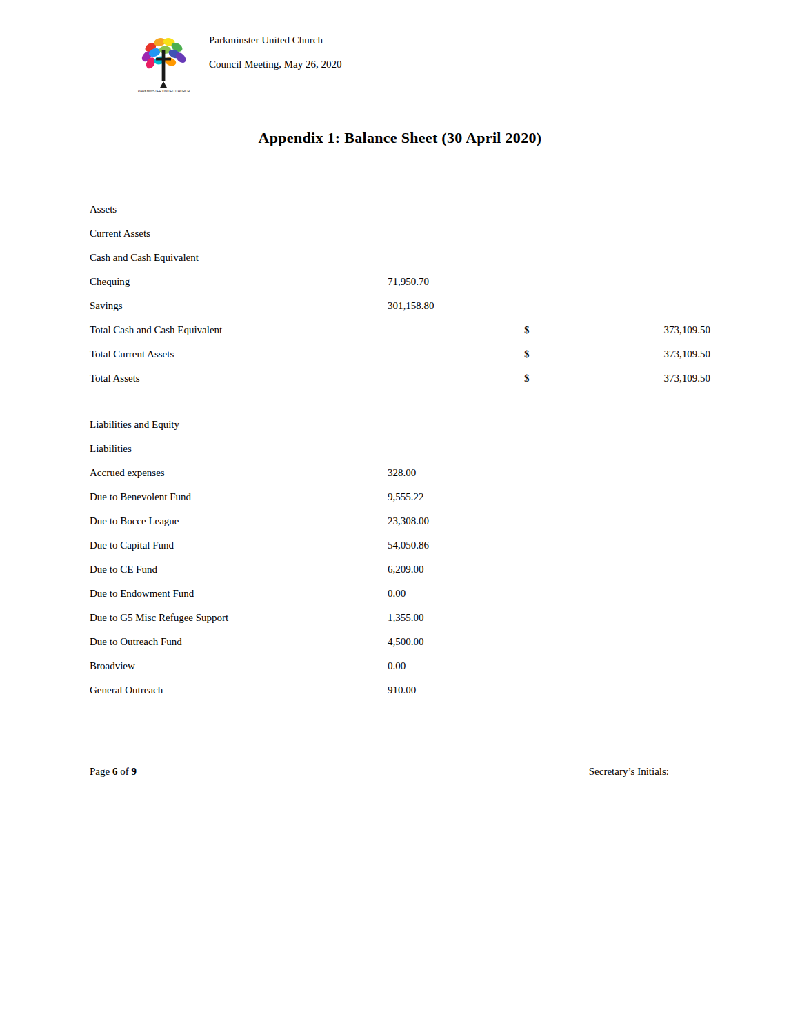PARKMINSTER UNITED CHURCH
Parkminster United Church
Council Meeting, May 26, 2020
Appendix 1: Balance Sheet (30 April 2020)
| Assets | | | |
| Current Assets | | | |
| Cash and Cash Equivalent | | | |
| Chequing | 71,950.70 | | |
| Savings | 301,158.80 | | |
| Total Cash and Cash Equivalent | | $ | 373,109.50 |
| Total Current Assets | | $ | 373,109.50 |
| Total Assets | | $ | 373,109.50 |
| Liabilities and Equity | | | |
| Liabilities | | | |
| Accrued expenses | 328.00 | | |
| Due to Benevolent Fund | 9,555.22 | | |
| Due to Bocce League | 23,308.00 | | |
| Due to Capital Fund | 54,050.86 | | |
| Due to CE Fund | 6,209.00 | | |
| Due to Endowment Fund | 0.00 | | |
| Due to G5 Misc Refugee Support | 1,355.00 | | |
| Due to Outreach Fund | 4,500.00 | | |
| Broadview | 0.00 | | |
| General Outreach | 910.00 | | |
Page 6 of 9
Secretary’s Initials: